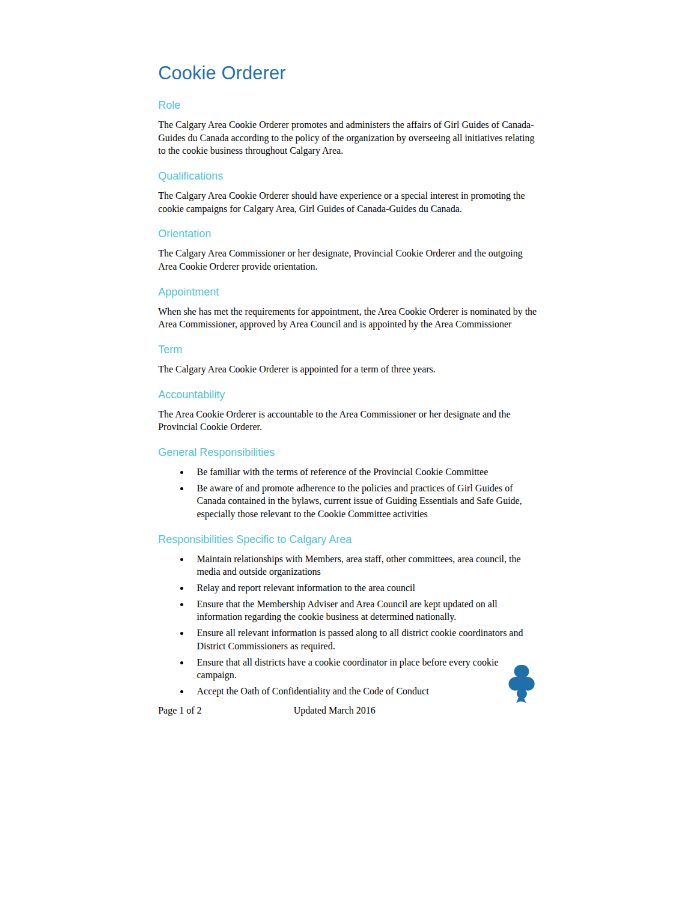Cookie Orderer
Role
The Calgary Area Cookie Orderer promotes and administers the affairs of Girl Guides of Canada-Guides du Canada according to the policy of the organization by overseeing all initiatives relating to the cookie business throughout Calgary Area.
Qualifications
The Calgary Area Cookie Orderer should have experience or a special interest in promoting the cookie campaigns for Calgary Area, Girl Guides of Canada-Guides du Canada.
Orientation
The Calgary Area Commissioner or her designate, Provincial Cookie Orderer and the outgoing Area Cookie Orderer provide orientation.
Appointment
When she has met the requirements for appointment, the Area Cookie Orderer is nominated by the Area Commissioner, approved by Area Council and is appointed by the Area Commissioner
Term
The Calgary Area Cookie Orderer is appointed for a term of three years.
Accountability
The Area Cookie Orderer is accountable to the Area Commissioner or her designate and the Provincial Cookie Orderer.
General Responsibilities
Be familiar with the terms of reference of the Provincial Cookie Committee
Be aware of and promote adherence to the policies and practices of Girl Guides of Canada contained in the bylaws, current issue of Guiding Essentials and Safe Guide, especially those relevant to the Cookie Committee activities
Responsibilities Specific to Calgary Area
Maintain relationships with Members, area staff, other committees, area council, the media and outside organizations
Relay and report relevant information to the area council
Ensure that the Membership Adviser and Area Council are kept updated on all information regarding the cookie business at determined nationally.
Ensure all relevant information is passed along to all district cookie coordinators and District Commissioners as required.
Ensure that all districts have a cookie coordinator in place before every cookie campaign.
Accept the Oath of Confidentiality and the Code of Conduct
Page 1 of 2
Updated March 2016